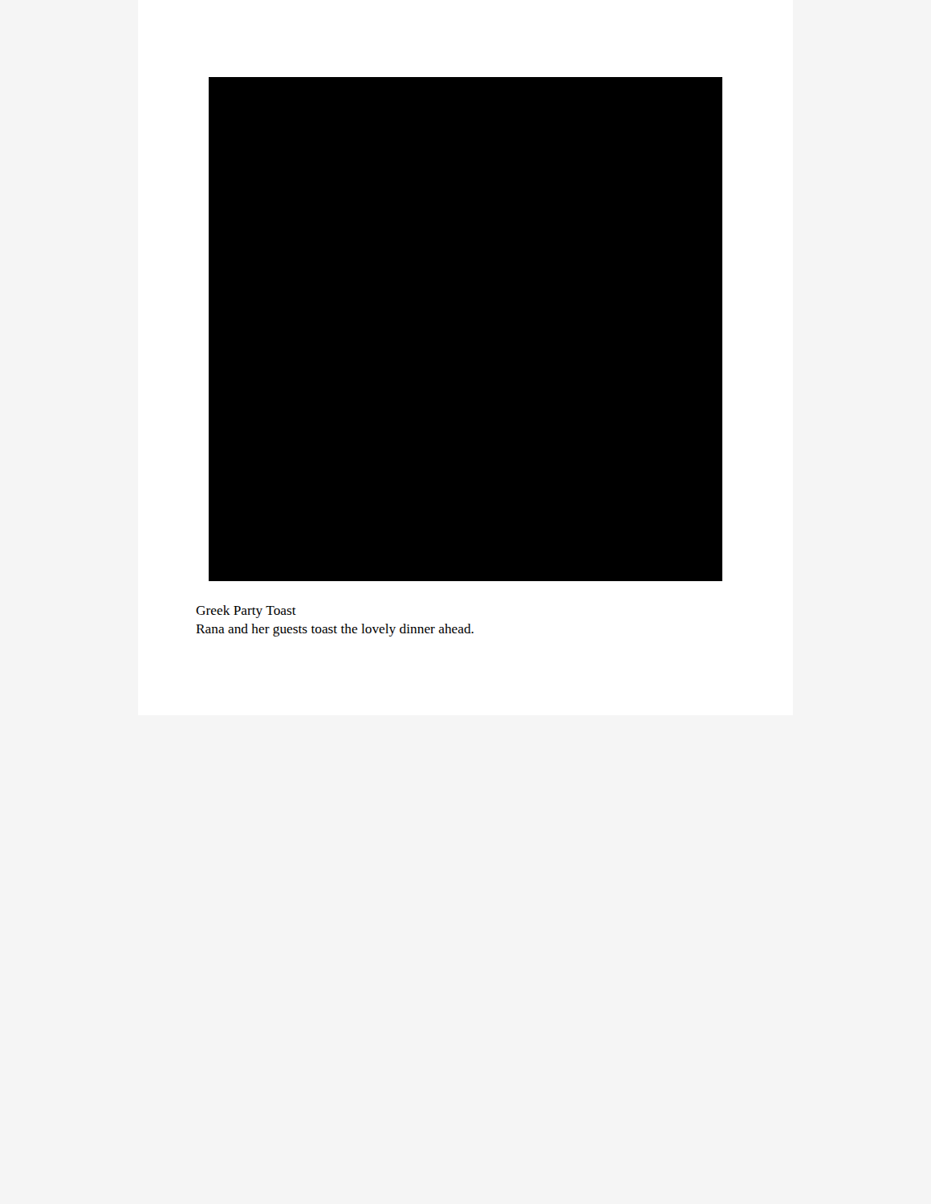Greek Party Toast Rana and her guests toast the lovely dinner ahead.